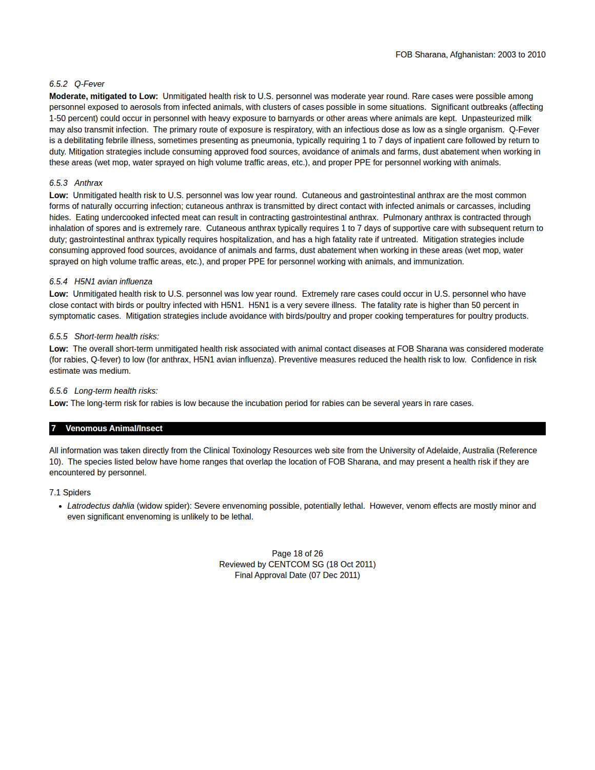FOB Sharana, Afghanistan: 2003 to 2010
6.5.2 Q-Fever
Moderate, mitigated to Low: Unmitigated health risk to U.S. personnel was moderate year round. Rare cases were possible among personnel exposed to aerosols from infected animals, with clusters of cases possible in some situations. Significant outbreaks (affecting 1-50 percent) could occur in personnel with heavy exposure to barnyards or other areas where animals are kept. Unpasteurized milk may also transmit infection. The primary route of exposure is respiratory, with an infectious dose as low as a single organism. Q-Fever is a debilitating febrile illness, sometimes presenting as pneumonia, typically requiring 1 to 7 days of inpatient care followed by return to duty. Mitigation strategies include consuming approved food sources, avoidance of animals and farms, dust abatement when working in these areas (wet mop, water sprayed on high volume traffic areas, etc.), and proper PPE for personnel working with animals.
6.5.3 Anthrax
Low: Unmitigated health risk to U.S. personnel was low year round. Cutaneous and gastrointestinal anthrax are the most common forms of naturally occurring infection; cutaneous anthrax is transmitted by direct contact with infected animals or carcasses, including hides. Eating undercooked infected meat can result in contracting gastrointestinal anthrax. Pulmonary anthrax is contracted through inhalation of spores and is extremely rare. Cutaneous anthrax typically requires 1 to 7 days of supportive care with subsequent return to duty; gastrointestinal anthrax typically requires hospitalization, and has a high fatality rate if untreated. Mitigation strategies include consuming approved food sources, avoidance of animals and farms, dust abatement when working in these areas (wet mop, water sprayed on high volume traffic areas, etc.), and proper PPE for personnel working with animals, and immunization.
6.5.4 H5N1 avian influenza
Low: Unmitigated health risk to U.S. personnel was low year round. Extremely rare cases could occur in U.S. personnel who have close contact with birds or poultry infected with H5N1. H5N1 is a very severe illness. The fatality rate is higher than 50 percent in symptomatic cases. Mitigation strategies include avoidance with birds/poultry and proper cooking temperatures for poultry products.
6.5.5 Short-term health risks:
Low: The overall short-term unmitigated health risk associated with animal contact diseases at FOB Sharana was considered moderate (for rabies, Q-fever) to low (for anthrax, H5N1 avian influenza). Preventive measures reduced the health risk to low. Confidence in risk estimate was medium.
6.5.6 Long-term health risks:
Low: The long-term risk for rabies is low because the incubation period for rabies can be several years in rare cases.
7 Venomous Animal/Insect
All information was taken directly from the Clinical Toxinology Resources web site from the University of Adelaide, Australia (Reference 10). The species listed below have home ranges that overlap the location of FOB Sharana, and may present a health risk if they are encountered by personnel.
7.1 Spiders
Latrodectus dahlia (widow spider): Severe envenoming possible, potentially lethal. However, venom effects are mostly minor and even significant envenoming is unlikely to be lethal.
Page 18 of 26
Reviewed by CENTCOM SG (18 Oct 2011)
Final Approval Date (07 Dec 2011)